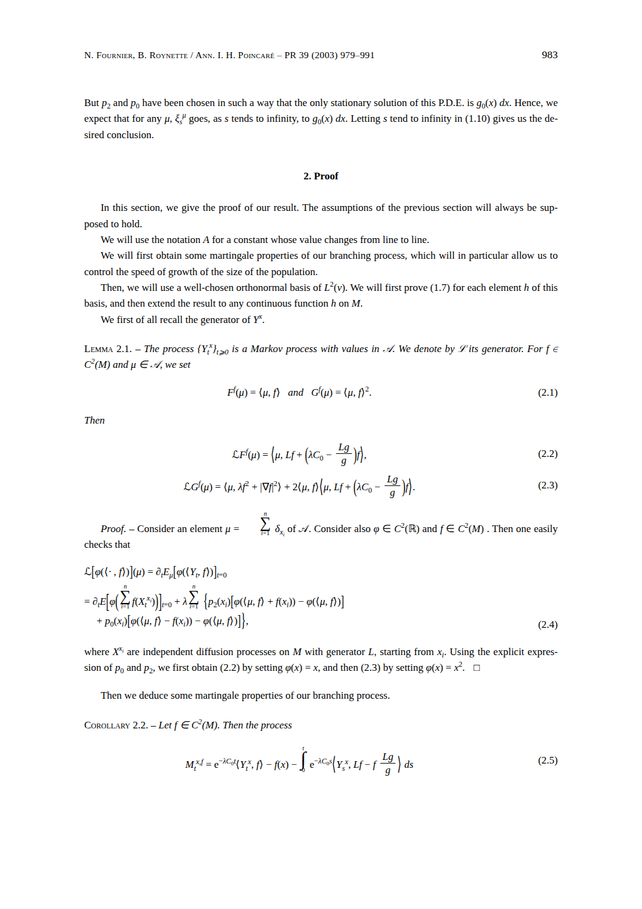N. Fournier, B. Roynette / Ann. I. H. Poincaré – PR 39 (2003) 979–991 983
But p2 and p0 have been chosen in such a way that the only stationary solution of this P.D.E. is g0(x) dx. Hence, we expect that for any μ, ξsμ goes, as s tends to infinity, to g0(x) dx. Letting s tend to infinity in (1.10) gives us the desired conclusion.
2. Proof
In this section, we give the proof of our result. The assumptions of the previous section will always be supposed to hold.
We will use the notation A for a constant whose value changes from line to line.
We will first obtain some martingale properties of our branching process, which will in particular allow us to control the speed of growth of the size of the population.
Then, we will use a well-chosen orthonormal basis of L2(ν). We will first prove (1.7) for each element h of this basis, and then extend the result to any continuous function h on M.
We first of all recall the generator of Yx.
Lemma 2.1. – The process {Ytx}t⩾0 is a Markov process with values in 𝒜. We denote by ℒ its generator. For f ∈ C2(M) and μ ∈ 𝒜, we set
Ff(μ) = ⟨μ, f⟩ and Gf(μ) = ⟨μ, f⟩2.
(2.1)
Then
ℒFf(μ) = ⟨μ, Lf + (λC0 − Lg g) f⟩,
(2.2)
ℒGf(μ) = ⟨μ, λf2 + |∇f|2⟩ + 2⟨μ, f⟩⟨μ, Lf + (λC0 − Lg g) f⟩.
(2.3)
Proof. – Consider an element μ = n∑i=1 δxi of 𝒜. Consider also φ ∈ C2(ℝ) and f ∈ C2(M) . Then one easily checks that
ℒ[φ(⟨· , f⟩)](μ) = ∂tEμ[φ(⟨Yt, f⟩)]t=0 = ∂tE[φ(n∑i=1 f(Xtxi))]t=0 + λn∑i=1 {p2(xi)[φ(⟨μ, f⟩ + f(xi)) − φ(⟨μ, f⟩)] + p0(xi)[φ(⟨μ, f⟩ − f(xi)) − φ(⟨μ, f⟩)]},
(2.4)
where Xxi are independent diffusion processes on M with generator L, starting from xi. Using the explicit expression of p0 and p2, we first obtain (2.2) by setting φ(x) = x, and then (2.3) by setting φ(x) = x2. □
Then we deduce some martingale properties of our branching process.
Corollary 2.2. – Let f ∈ C2(M). Then the process
Mtx,f = e−λC0t⟨Ytx, f⟩ − f(x) − t∫0 e−λC0s⟨Ysx, Lf − f Lg g⟩ ds
(2.5)